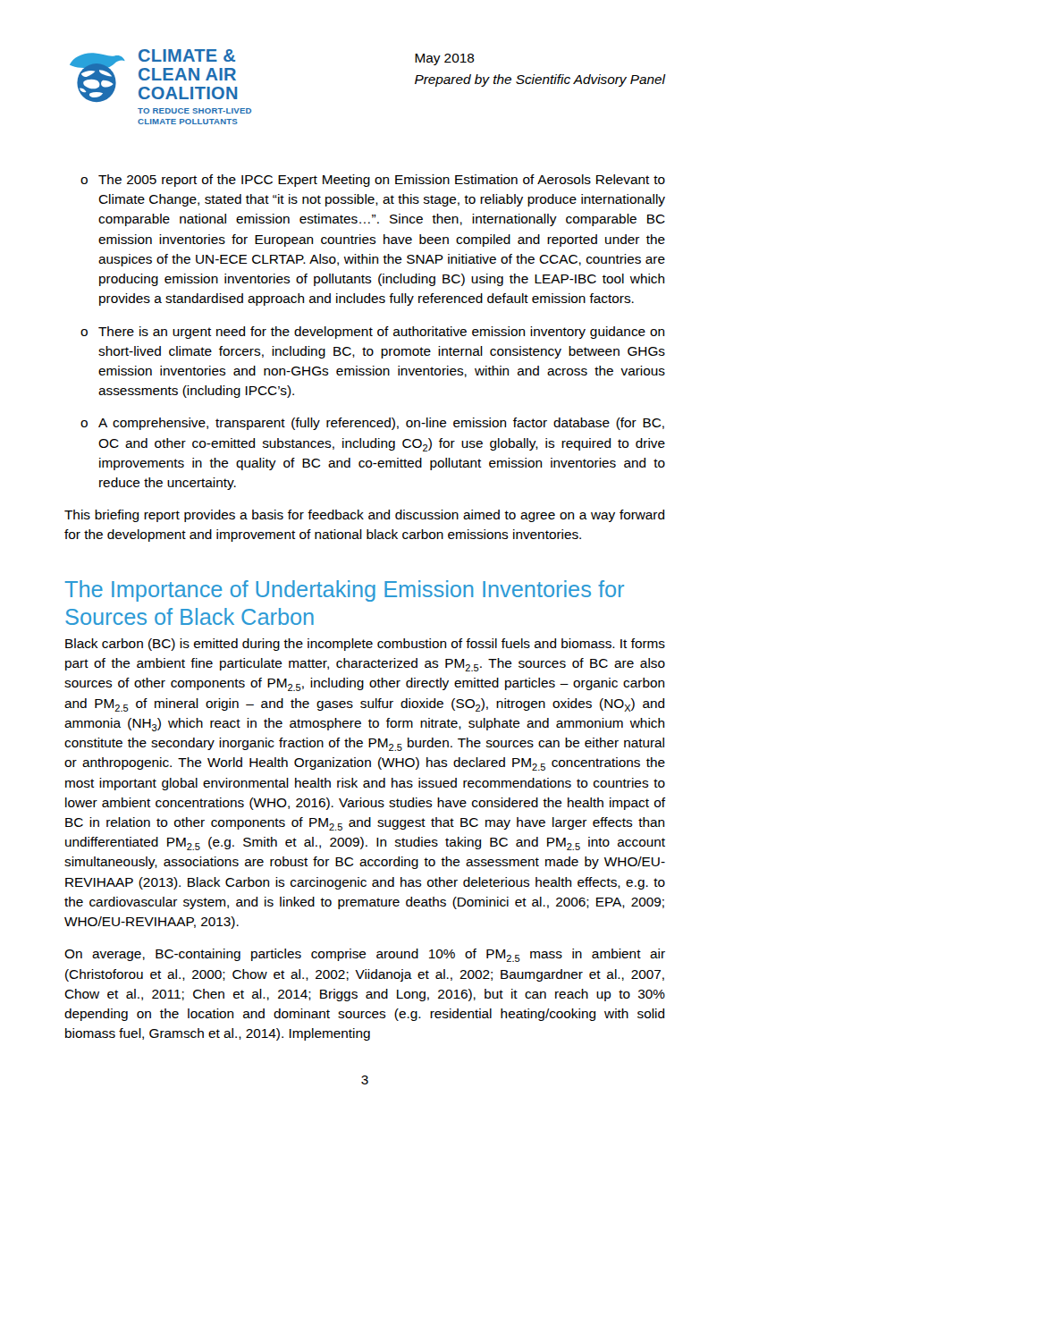CLIMATE &
CLEAN AIR
COALITION
TO REDUCE SHORT-LIVED
CLIMATE POLLUTANTS
May 2018
Prepared by the Scientific Advisory Panel
o The 2005 report of the IPCC Expert Meeting on Emission Estimation of Aerosols Relevant to Climate Change, stated that “it is not possible, at this stage, to reliably produce internationally comparable national emission estimates…”. Since then, internationally comparable BC emission inventories for European countries have been compiled and reported under the auspices of the UN-ECE CLRTAP. Also, within the SNAP initiative of the CCAC, countries are producing emission inventories of pollutants (including BC) using the LEAP-IBC tool which provides a standardised approach and includes fully referenced default emission factors.
o There is an urgent need for the development of authoritative emission inventory guidance on short-lived climate forcers, including BC, to promote internal consistency between GHGs emission inventories and non-GHGs emission inventories, within and across the various assessments (including IPCC’s).
o A comprehensive, transparent (fully referenced), on-line emission factor database (for BC, OC and other co-emitted substances, including CO2) for use globally, is required to drive improvements in the quality of BC and co-emitted pollutant emission inventories and to reduce the uncertainty.
This briefing report provides a basis for feedback and discussion aimed to agree on a way forward for the development and improvement of national black carbon emissions inventories.
The Importance of Undertaking Emission Inventories for Sources of Black Carbon
Black carbon (BC) is emitted during the incomplete combustion of fossil fuels and biomass. It forms part of the ambient fine particulate matter, characterized as PM2.5. The sources of BC are also sources of other components of PM2.5, including other directly emitted particles – organic carbon and PM2.5 of mineral origin – and the gases sulfur dioxide (SO2), nitrogen oxides (NOX) and ammonia (NH3) which react in the atmosphere to form nitrate, sulphate and ammonium which constitute the secondary inorganic fraction of the PM2.5 burden. The sources can be either natural or anthropogenic. The World Health Organization (WHO) has declared PM2.5 concentrations the most important global environmental health risk and has issued recommendations to countries to lower ambient concentrations (WHO, 2016). Various studies have considered the health impact of BC in relation to other components of PM2.5 and suggest that BC may have larger effects than undifferentiated PM2.5 (e.g. Smith et al., 2009). In studies taking BC and PM2.5 into account simultaneously, associations are robust for BC according to the assessment made by WHO/EU-REVIHAAP (2013). Black Carbon is carcinogenic and has other deleterious health effects, e.g. to the cardiovascular system, and is linked to premature deaths (Dominici et al., 2006; EPA, 2009; WHO/EU-REVIHAAP, 2013).
On average, BC-containing particles comprise around 10% of PM2.5 mass in ambient air (Christoforou et al., 2000; Chow et al., 2002; Viidanoja et al., 2002; Baumgardner et al., 2007, Chow et al., 2011; Chen et al., 2014; Briggs and Long, 2016), but it can reach up to 30% depending on the location and dominant sources (e.g. residential heating/cooking with solid biomass fuel, Gramsch et al., 2014). Implementing
3